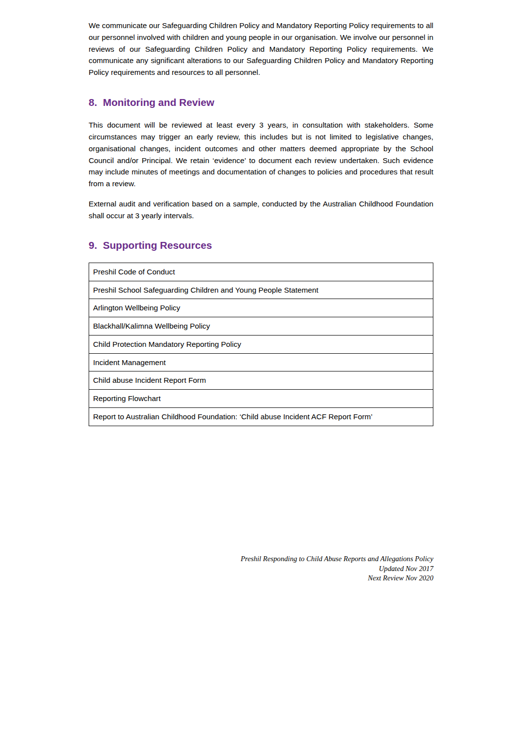We communicate our Safeguarding Children Policy and Mandatory Reporting Policy requirements to all our personnel involved with children and young people in our organisation. We involve our personnel in reviews of our Safeguarding Children Policy and Mandatory Reporting Policy requirements. We communicate any significant alterations to our Safeguarding Children Policy and Mandatory Reporting Policy requirements and resources to all personnel.
8. Monitoring and Review
This document will be reviewed at least every 3 years, in consultation with stakeholders. Some circumstances may trigger an early review, this includes but is not limited to legislative changes, organisational changes, incident outcomes and other matters deemed appropriate by the School Council and/or Principal. We retain ‘evidence’ to document each review undertaken. Such evidence may include minutes of meetings and documentation of changes to policies and procedures that result from a review.
External audit and verification based on a sample, conducted by the Australian Childhood Foundation shall occur at 3 yearly intervals.
9. Supporting Resources
| Preshil Code of Conduct |
| Preshil School Safeguarding Children and Young People Statement |
| Arlington Wellbeing Policy |
| Blackhall/Kalimna Wellbeing Policy |
| Child Protection Mandatory Reporting Policy |
| Incident Management |
| Child abuse Incident Report Form |
| Reporting Flowchart |
| Report to Australian Childhood Foundation: ‘Child abuse Incident ACF Report Form’ |
Preshil Responding to Child Abuse Reports and Allegations Policy
Updated Nov 2017
Next Review Nov 2020